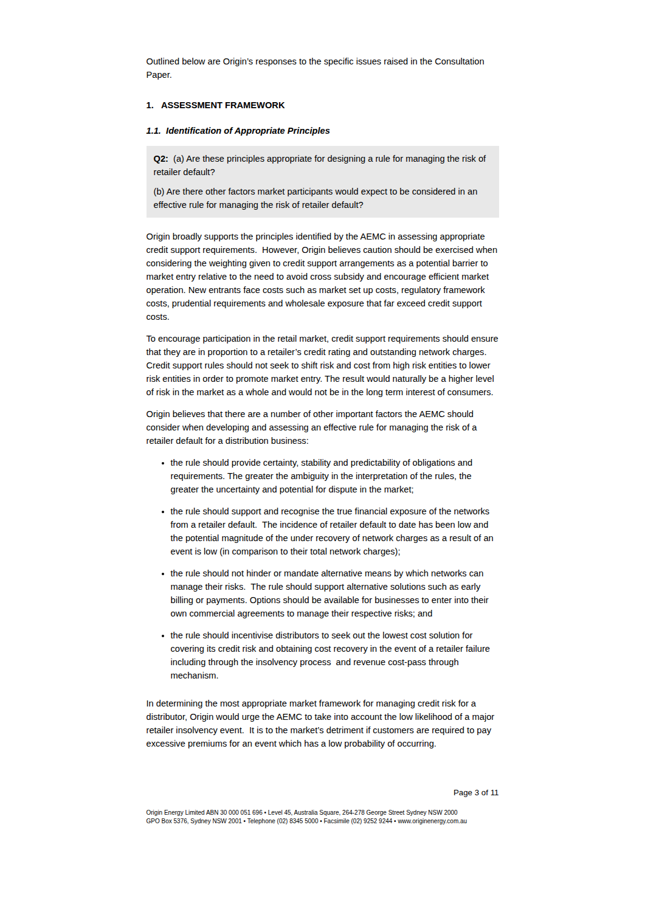Outlined below are Origin’s responses to the specific issues raised in the Consultation Paper.
1. ASSESSMENT FRAMEWORK
1.1. Identification of Appropriate Principles
Q2: (a) Are these principles appropriate for designing a rule for managing the risk of retailer default?
(b) Are there other factors market participants would expect to be considered in an effective rule for managing the risk of retailer default?
Origin broadly supports the principles identified by the AEMC in assessing appropriate credit support requirements. However, Origin believes caution should be exercised when considering the weighting given to credit support arrangements as a potential barrier to market entry relative to the need to avoid cross subsidy and encourage efficient market operation. New entrants face costs such as market set up costs, regulatory framework costs, prudential requirements and wholesale exposure that far exceed credit support costs.
To encourage participation in the retail market, credit support requirements should ensure that they are in proportion to a retailer’s credit rating and outstanding network charges. Credit support rules should not seek to shift risk and cost from high risk entities to lower risk entities in order to promote market entry. The result would naturally be a higher level of risk in the market as a whole and would not be in the long term interest of consumers.
Origin believes that there are a number of other important factors the AEMC should consider when developing and assessing an effective rule for managing the risk of a retailer default for a distribution business:
the rule should provide certainty, stability and predictability of obligations and requirements. The greater the ambiguity in the interpretation of the rules, the greater the uncertainty and potential for dispute in the market;
the rule should support and recognise the true financial exposure of the networks from a retailer default. The incidence of retailer default to date has been low and the potential magnitude of the under recovery of network charges as a result of an event is low (in comparison to their total network charges);
the rule should not hinder or mandate alternative means by which networks can manage their risks. The rule should support alternative solutions such as early billing or payments. Options should be available for businesses to enter into their own commercial agreements to manage their respective risks; and
the rule should incentivise distributors to seek out the lowest cost solution for covering its credit risk and obtaining cost recovery in the event of a retailer failure including through the insolvency process and revenue cost-pass through mechanism.
In determining the most appropriate market framework for managing credit risk for a distributor, Origin would urge the AEMC to take into account the low likelihood of a major retailer insolvency event. It is to the market’s detriment if customers are required to pay excessive premiums for an event which has a low probability of occurring.
Page 3 of 11
Origin Energy Limited ABN 30 000 051 696 • Level 45, Australia Square, 264-278 George Street Sydney NSW 2000
GPO Box 5376, Sydney NSW 2001 • Telephone (02) 8345 5000 • Facsimile (02) 9252 9244 • www.originenergy.com.au